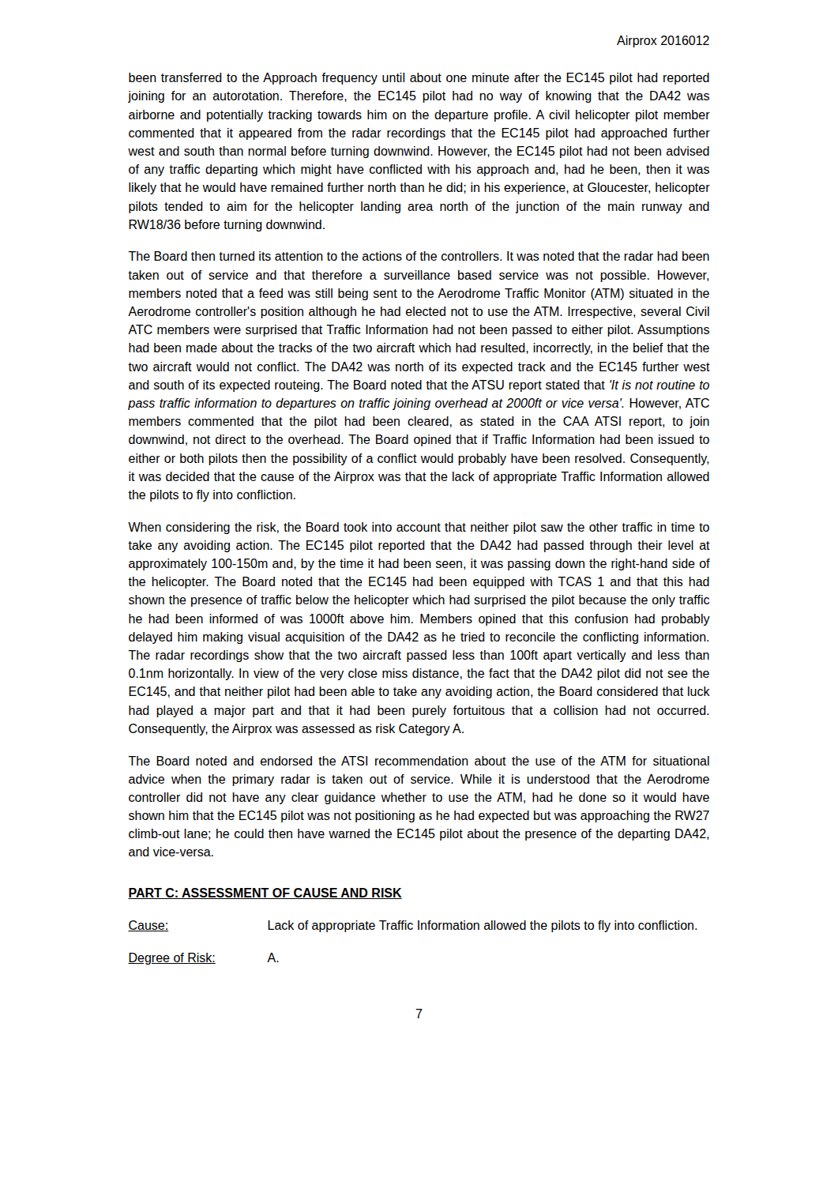Airprox 2016012
been transferred to the Approach frequency until about one minute after the EC145 pilot had reported joining for an autorotation. Therefore, the EC145 pilot had no way of knowing that the DA42 was airborne and potentially tracking towards him on the departure profile. A civil helicopter pilot member commented that it appeared from the radar recordings that the EC145 pilot had approached further west and south than normal before turning downwind. However, the EC145 pilot had not been advised of any traffic departing which might have conflicted with his approach and, had he been, then it was likely that he would have remained further north than he did; in his experience, at Gloucester, helicopter pilots tended to aim for the helicopter landing area north of the junction of the main runway and RW18/36 before turning downwind.
The Board then turned its attention to the actions of the controllers. It was noted that the radar had been taken out of service and that therefore a surveillance based service was not possible. However, members noted that a feed was still being sent to the Aerodrome Traffic Monitor (ATM) situated in the Aerodrome controller's position although he had elected not to use the ATM. Irrespective, several Civil ATC members were surprised that Traffic Information had not been passed to either pilot. Assumptions had been made about the tracks of the two aircraft which had resulted, incorrectly, in the belief that the two aircraft would not conflict. The DA42 was north of its expected track and the EC145 further west and south of its expected routeing. The Board noted that the ATSU report stated that 'It is not routine to pass traffic information to departures on traffic joining overhead at 2000ft or vice versa'. However, ATC members commented that the pilot had been cleared, as stated in the CAA ATSI report, to join downwind, not direct to the overhead. The Board opined that if Traffic Information had been issued to either or both pilots then the possibility of a conflict would probably have been resolved. Consequently, it was decided that the cause of the Airprox was that the lack of appropriate Traffic Information allowed the pilots to fly into confliction.
When considering the risk, the Board took into account that neither pilot saw the other traffic in time to take any avoiding action. The EC145 pilot reported that the DA42 had passed through their level at approximately 100-150m and, by the time it had been seen, it was passing down the right-hand side of the helicopter. The Board noted that the EC145 had been equipped with TCAS 1 and that this had shown the presence of traffic below the helicopter which had surprised the pilot because the only traffic he had been informed of was 1000ft above him. Members opined that this confusion had probably delayed him making visual acquisition of the DA42 as he tried to reconcile the conflicting information. The radar recordings show that the two aircraft passed less than 100ft apart vertically and less than 0.1nm horizontally. In view of the very close miss distance, the fact that the DA42 pilot did not see the EC145, and that neither pilot had been able to take any avoiding action, the Board considered that luck had played a major part and that it had been purely fortuitous that a collision had not occurred. Consequently, the Airprox was assessed as risk Category A.
The Board noted and endorsed the ATSI recommendation about the use of the ATM for situational advice when the primary radar is taken out of service. While it is understood that the Aerodrome controller did not have any clear guidance whether to use the ATM, had he done so it would have shown him that the EC145 pilot was not positioning as he had expected but was approaching the RW27 climb-out lane; he could then have warned the EC145 pilot about the presence of the departing DA42, and vice-versa.
PART C: ASSESSMENT OF CAUSE AND RISK
Cause:
Lack of appropriate Traffic Information allowed the pilots to fly into confliction.
Degree of Risk:
A.
7